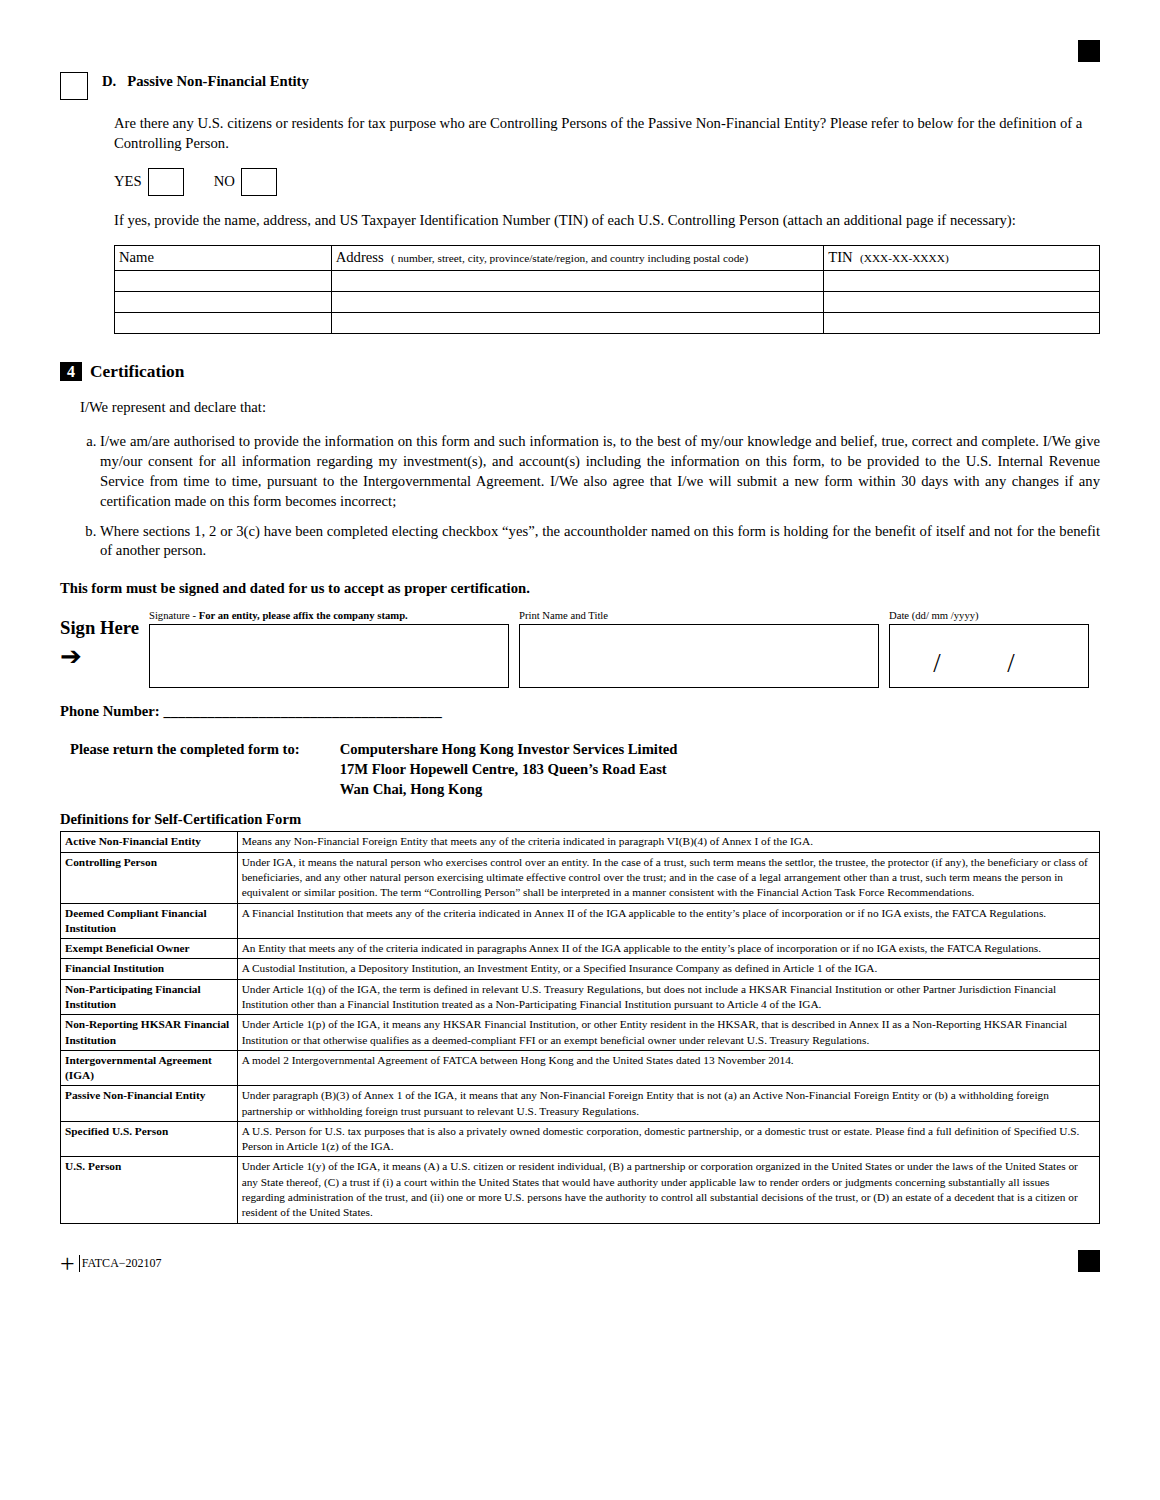D. Passive Non-Financial Entity
Are there any U.S. citizens or residents for tax purpose who are Controlling Persons of the Passive Non-Financial Entity? Please refer to below for the definition of a Controlling Person.
YES NO
If yes, provide the name, address, and US Taxpayer Identification Number (TIN) of each U.S. Controlling Person (attach an additional page if necessary):
| Name | Address ( number, street, city, province/state/region, and country including postal code) | TIN (XXX-XX-XXXX) |
| --- | --- | --- |
4
Certification
I/We represent and declare that:
I/we am/are authorised to provide the information on this form and such information is, to the best of my/our knowledge and belief, true, correct and complete. I/We give my/our consent for all information regarding my investment(s), and account(s) including the information on this form, to be provided to the U.S. Internal Revenue Service from time to time, pursuant to the Intergovernmental Agreement. I/We also agree that I/we will submit a new form within 30 days with any changes if any certification made on this form becomes incorrect;
Where sections 1, 2 or 3(c) have been completed electing checkbox “yes”, the accountholder named on this form is holding for the benefit of itself and not for the benefit of another person.
This form must be signed and dated for us to accept as proper certification.
Sign Here
➔
Signature - For an entity, please affix the company stamp.
Print Name and Title
Date (dd/ mm /yyyy)
/ /
Phone Number: ______________________________________
Please return the completed form to:
Computershare Hong Kong Investor Services Limited
17M Floor Hopewell Centre, 183 Queen’s Road East
Wan Chai, Hong Kong
Definitions for Self-Certification Form
| Active Non-Financial Entity | Means any Non-Financial Foreign Entity that meets any of the criteria indicated in paragraph VI(B)(4) of Annex I of the IGA. |
| Controlling Person | Under IGA, it means the natural person who exercises control over an entity. In the case of a trust, such term means the settlor, the trustee, the protector (if any), the beneficiary or class of beneficiaries, and any other natural person exercising ultimate effective control over the trust; and in the case of a legal arrangement other than a trust, such term means the person in equivalent or similar position. The term “Controlling Person” shall be interpreted in a manner consistent with the Financial Action Task Force Recommendations. |
| Deemed Compliant Financial Institution | A Financial Institution that meets any of the criteria indicated in Annex II of the IGA applicable to the entity’s place of incorporation or if no IGA exists, the FATCA Regulations. |
| Exempt Beneficial Owner | An Entity that meets any of the criteria indicated in paragraphs Annex II of the IGA applicable to the entity’s place of incorporation or if no IGA exists, the FATCA Regulations. |
| Financial Institution | A Custodial Institution, a Depository Institution, an Investment Entity, or a Specified Insurance Company as defined in Article 1 of the IGA. |
| Non-Participating Financial Institution | Under Article 1(q) of the IGA, the term is defined in relevant U.S. Treasury Regulations, but does not include a HKSAR Financial Institution or other Partner Jurisdiction Financial Institution other than a Financial Institution treated as a Non-Participating Financial Institution pursuant to Article 4 of the IGA. |
| Non-Reporting HKSAR Financial Institution | Under Article 1(p) of the IGA, it means any HKSAR Financial Institution, or other Entity resident in the HKSAR, that is described in Annex II as a Non-Reporting HKSAR Financial Institution or that otherwise qualifies as a deemed-compliant FFI or an exempt beneficial owner under relevant U.S. Treasury Regulations. |
| Intergovernmental Agreement (IGA) | A model 2 Intergovernmental Agreement of FATCA between Hong Kong and the United States dated 13 November 2014. |
| Passive Non-Financial Entity | Under paragraph (B)(3) of Annex 1 of the IGA, it means that any Non-Financial Foreign Entity that is not (a) an Active Non-Financial Foreign Entity or (b) a withholding foreign partnership or withholding foreign trust pursuant to relevant U.S. Treasury Regulations. |
| Specified U.S. Person | A U.S. Person for U.S. tax purposes that is also a privately owned domestic corporation, domestic partnership, or a domestic trust or estate. Please find a full definition of Specified U.S. Person in Article 1(z) of the IGA. |
| U.S. Person | Under Article 1(y) of the IGA, it means (A) a U.S. citizen or resident individual, (B) a partnership or corporation organized in the United States or under the laws of the United States or any State thereof, (C) a trust if (i) a court within the United States that would have authority under applicable law to render orders or judgments concerning substantially all issues regarding administration of the trust, and (ii) one or more U.S. persons have the authority to control all substantial decisions of the trust, or (D) an estate of a decedent that is a citizen or resident of the United States. |
+ FATCA−202107